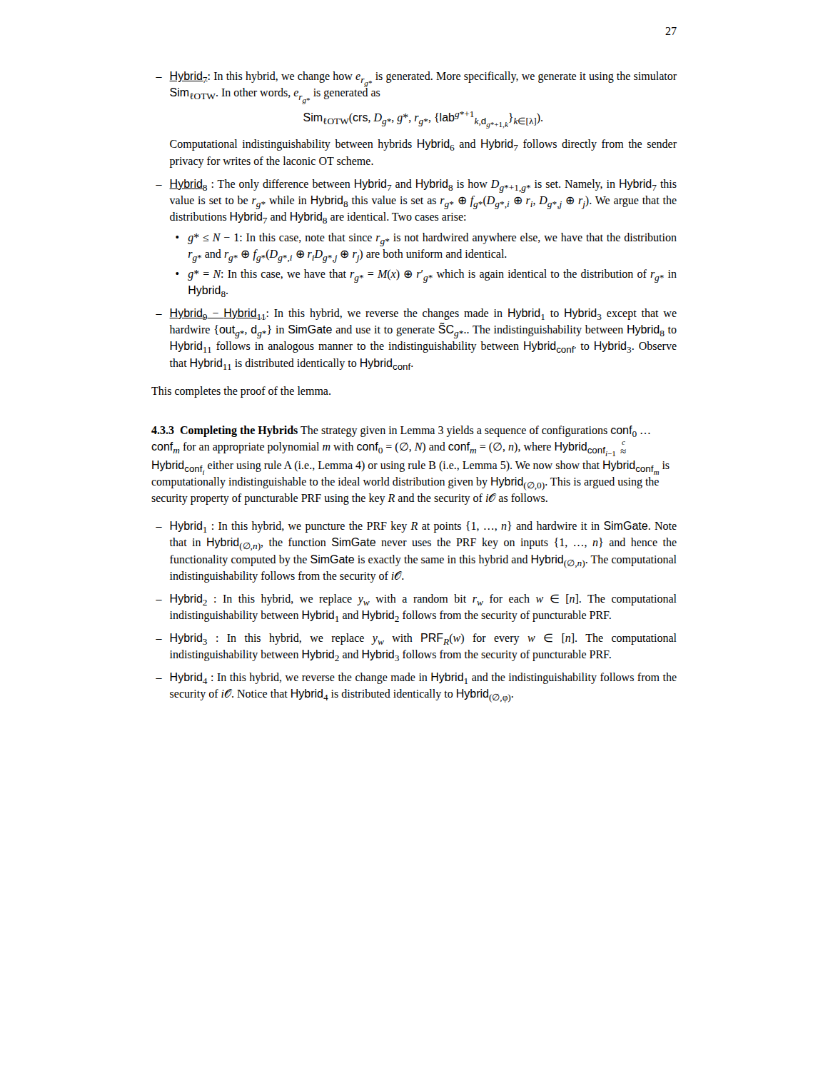27
Hybrid7: In this hybrid, we change how erg* is generated. More specifically, we generate it using the simulator SimℓOTW. In other words, erg* is generated as
SimℓOTW(crs, Dg*, g*, rg*, {labg*+1k,dg*+1,k}k∈[λ]).
Computational indistinguishability between hybrids Hybrid6 and Hybrid7 follows directly from the sender privacy for writes of the laconic OT scheme.
Hybrid8 : The only difference between Hybrid7 and Hybrid8 is how Dg*+1,g* is set. Namely, in Hybrid7 this value is set to be rg* while in Hybrid8 this value is set as rg* ⊕ fg*(Dg*,i ⊕ ri, Dg*,j ⊕ rj). We argue that the distributions Hybrid7 and Hybrid8 are identical. Two cases arise:
g* ≤ N − 1: In this case, note that since rg* is not hardwired anywhere else, we have that the distribution rg* and rg* ⊕ fg*(Dg*,i ⊕ riDg*,j ⊕ rj) are both uniform and identical.
g* = N: In this case, we have that rg* = M(x) ⊕ r′g* which is again identical to the distribution of rg* in Hybrid8.
Hybrid9 − Hybrid11: In this hybrid, we reverse the changes made in Hybrid1 to Hybrid3 except that we hardwire {outg*, dg*} in SimGate and use it to generate S̃Cg*.. The indistinguishability between Hybrid8 to Hybrid11 follows in analogous manner to the indistinguishability between Hybridconf′ to Hybrid3. Observe that Hybrid11 is distributed identically to Hybridconf.
This completes the proof of the lemma.
4.3.3 Completing the Hybrids
The strategy given in Lemma 3 yields a sequence of configurations conf0 … confm for an appropriate polynomial m with conf0 = (∅, N) and confm = (∅, n), where Hybridconfi−1 c≈ Hybridconfi either using rule A (i.e., Lemma 4) or using rule B (i.e., Lemma 5). We now show that Hybridconfm is computationally indistinguishable to the ideal world distribution given by Hybrid(∅,0). This is argued using the security property of puncturable PRF using the key R and the security of i 𝒪 as follows.
Hybrid1 : In this hybrid, we puncture the PRF key R at points {1, …, n} and hardwire it in SimGate. Note that in Hybrid(∅,n), the function SimGate never uses the PRF key on inputs {1, …, n} and hence the functionality computed by the SimGate is exactly the same in this hybrid and Hybrid(∅,n). The computational indistinguishability follows from the security of i 𝒪.
Hybrid2 : In this hybrid, we replace yw with a random bit rw for each w ∈ [n]. The computational indistinguishability between Hybrid1 and Hybrid2 follows from the security of puncturable PRF.
Hybrid3 : In this hybrid, we replace yw with PRFR(w) for every w ∈ [n]. The computational indistinguishability between Hybrid2 and Hybrid3 follows from the security of puncturable PRF.
Hybrid4 : In this hybrid, we reverse the change made in Hybrid1 and the indistinguishability follows from the security of i 𝒪. Notice that Hybrid4 is distributed identically to Hybrid(∅,φ).